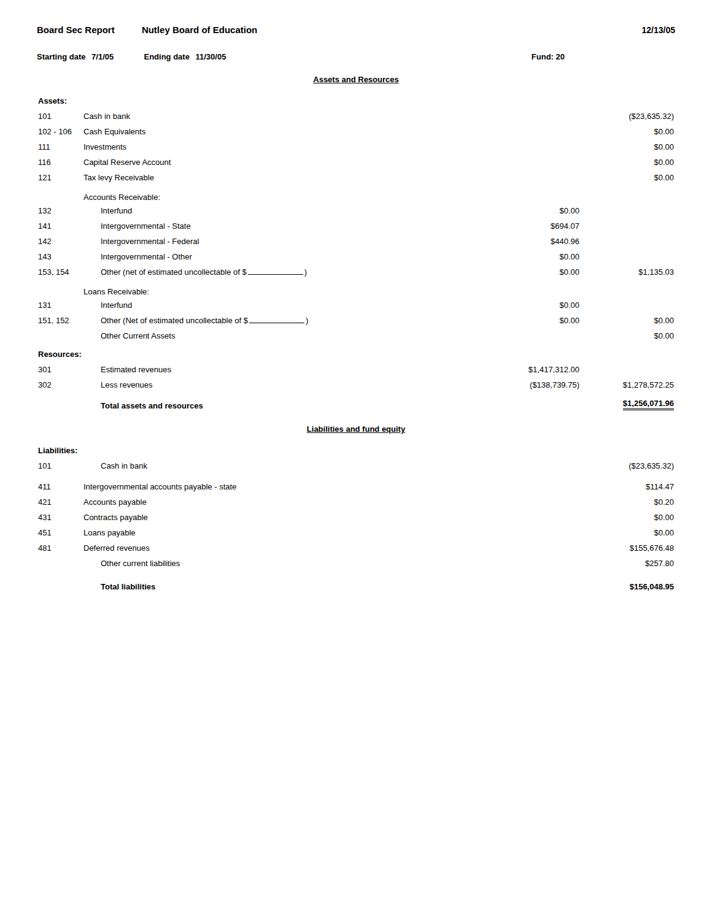Board Sec Report Nutley Board of Education
12/13/05
Starting date 7/1/05 Ending date 11/30/05
Fund: 20
Assets and Resources
| Assets: | | |
| 101 | Cash in bank | | ($23,635.32) |
| 102 - 106 | Cash Equivalents | | $0.00 |
| 111 | Investments | | $0.00 |
| 116 | Capital Reserve Account | | $0.00 |
| 121 | Tax levy Receivable | | $0.00 |
| | Accounts Receivable: | | |
| 132 | Interfund | $0.00 | |
| 141 | Intergovernmental - State | $694.07 | |
| 142 | Intergovernmental - Federal | $440.96 | |
| 143 | Intergovernmental - Other | $0.00 | |
| 153, 154 | Other (net of estimated uncollectable of $ ) | $0.00 | $1,135.03 |
| | Loans Receivable: | | |
| 131 | Interfund | $0.00 | |
| 151, 152 | Other (Net of estimated uncollectable of $ ) | $0.00 | $0.00 |
| | Other Current Assets | | $0.00 |
| Resources: | | |
| 301 | Estimated revenues | $1,417,312.00 | |
| 302 | Less revenues | ($138,739.75) | $1,278,572.25 |
| | Total assets and resources | | $1,256,071.96 |
Liabilities and fund equity
| Liabilities: | | |
| 101 | Cash in bank | | ($23,635.32) |
| 411 | Intergovernmental accounts payable - state | | $114.47 |
| 421 | Accounts payable | | $0.20 |
| 431 | Contracts payable | | $0.00 |
| 451 | Loans payable | | $0.00 |
| 481 | Deferred revenues | | $155,676.48 |
| | Other current liabilities | | $257.80 |
| | Total liabilities | | $156,048.95 |